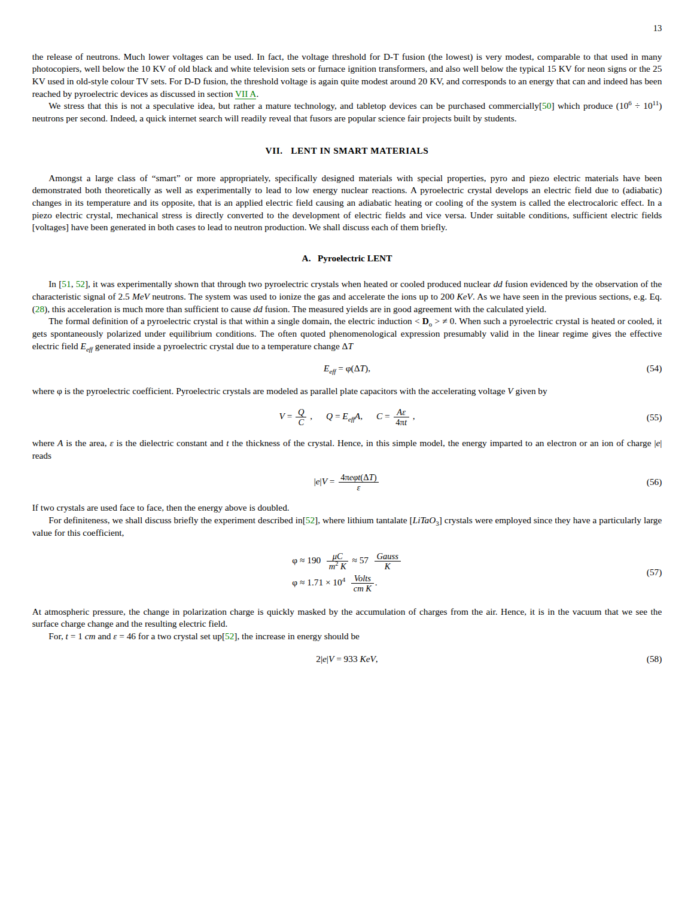13
the release of neutrons. Much lower voltages can be used. In fact, the voltage threshold for D-T fusion (the lowest) is very modest, comparable to that used in many photocopiers, well below the 10 KV of old black and white television sets or furnace ignition transformers, and also well below the typical 15 KV for neon signs or the 25 KV used in old-style colour TV sets. For D-D fusion, the threshold voltage is again quite modest around 20 KV, and corresponds to an energy that can and indeed has been reached by pyroelectric devices as discussed in section VII A.
We stress that this is not a speculative idea, but rather a mature technology, and tabletop devices can be purchased commercially[50] which produce (106 ÷ 1011) neutrons per second. Indeed, a quick internet search will readily reveal that fusors are popular science fair projects built by students.
VII. LENT IN SMART MATERIALS
Amongst a large class of “smart” or more appropriately, specifically designed materials with special properties, pyro and piezo electric materials have been demonstrated both theoretically as well as experimentally to lead to low energy nuclear reactions. A pyroelectric crystal develops an electric field due to (adiabatic) changes in its temperature and its opposite, that is an applied electric field causing an adiabatic heating or cooling of the system is called the electrocaloric effect. In a piezo electric crystal, mechanical stress is directly converted to the development of electric fields and vice versa. Under suitable conditions, sufficient electric fields [voltages] have been generated in both cases to lead to neutron production. We shall discuss each of them briefly.
A. Pyroelectric LENT
In [51, 52], it was experimentally shown that through two pyroelectric crystals when heated or cooled produced nuclear dd fusion evidenced by the observation of the characteristic signal of 2.5 MeV neutrons. The system was used to ionize the gas and accelerate the ions up to 200 KeV. As we have seen in the previous sections, e.g. Eq.(28), this acceleration is much more than sufficient to cause dd fusion. The measured yields are in good agreement with the calculated yield.
The formal definition of a pyroelectric crystal is that within a single domain, the electric induction < Do > ≠ 0. When such a pyroelectric crystal is heated or cooled, it gets spontaneously polarized under equilibrium conditions. The often quoted phenomenological expression presumably valid in the linear regime gives the effective electric field Eeff generated inside a pyroelectric crystal due to a temperature change ΔT
Eeff = φ(ΔT),
(54)
where φ is the pyroelectric coefficient. Pyroelectric crystals are modeled as parallel plate capacitors with the accelerating voltage V given by
V = QC , Q = EeffA, C = Aε 4πt ,
(55)
where A is the area, ε is the dielectric constant and t the thickness of the crystal. Hence, in this simple model, the energy imparted to an electron or an ion of charge |e| reads
|e|V = 4πeφt(ΔT) ε
(56)
If two crystals are used face to face, then the energy above is doubled.
For definiteness, we shall discuss briefly the experiment described in[52], where lithium tantalate [LiTaO3] crystals were employed since they have a particularly large value for this coefficient,
φ ≈ 190 μC m2 K ≈ 57 Gauss K
φ ≈ 1.71 × 104 Volts cm K.
(57)
At atmospheric pressure, the change in polarization charge is quickly masked by the accumulation of charges from the air. Hence, it is in the vacuum that we see the surface charge change and the resulting electric field.
For, t = 1 cm and ε = 46 for a two crystal set up[52], the increase in energy should be
2|e|V = 933 KeV,
(58)